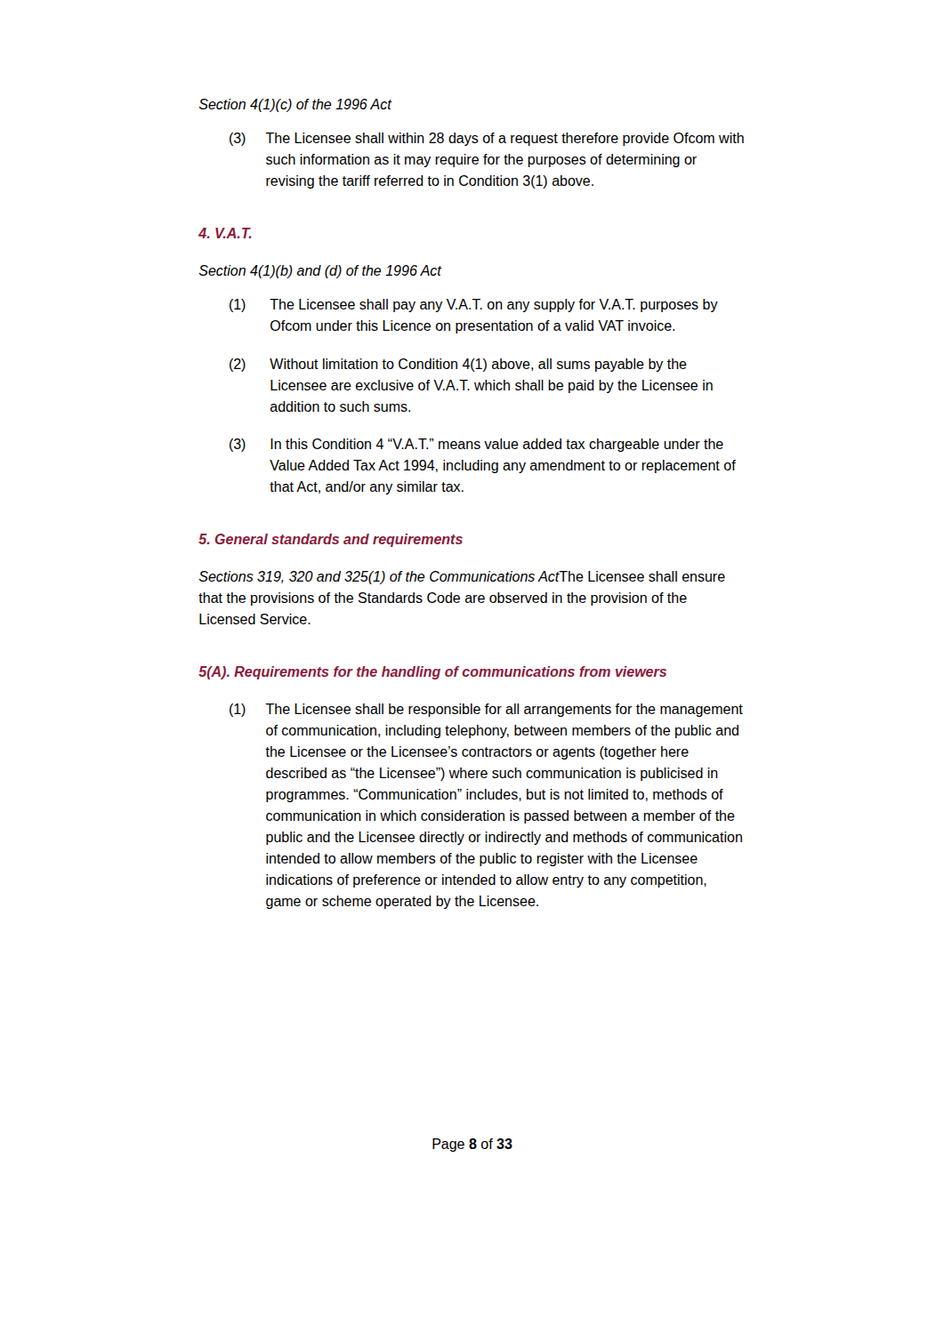Section 4(1)(c) of the 1996 Act
(3)
The Licensee shall within 28 days of a request therefore provide Ofcom with such information as it may require for the purposes of determining or revising the tariff referred to in Condition 3(1) above.
4. V.A.T.
Section 4(1)(b) and (d) of the 1996 Act
(1)
The Licensee shall pay any V.A.T. on any supply for V.A.T. purposes by Ofcom under this Licence on presentation of a valid VAT invoice.
(2)
Without limitation to Condition 4(1) above, all sums payable by the Licensee are exclusive of V.A.T. which shall be paid by the Licensee in addition to such sums.
(3)
In this Condition 4 “V.A.T.” means value added tax chargeable under the Value Added Tax Act 1994, including any amendment to or replacement of that Act, and/or any similar tax.
5. General standards and requirements
Sections 319, 320 and 325(1) of the Communications Act The Licensee shall ensure that the provisions of the Standards Code are observed in the provision of the Licensed Service.
5(A). Requirements for the handling of communications from viewers
(1)
The Licensee shall be responsible for all arrangements for the management of communication, including telephony, between members of the public and the Licensee or the Licensee’s contractors or agents (together here described as “the Licensee”) where such communication is publicised in programmes. “Communication” includes, but is not limited to, methods of communication in which consideration is passed between a member of the public and the Licensee directly or indirectly and methods of communication intended to allow members of the public to register with the Licensee indications of preference or intended to allow entry to any competition, game or scheme operated by the Licensee.
Page 8 of 33